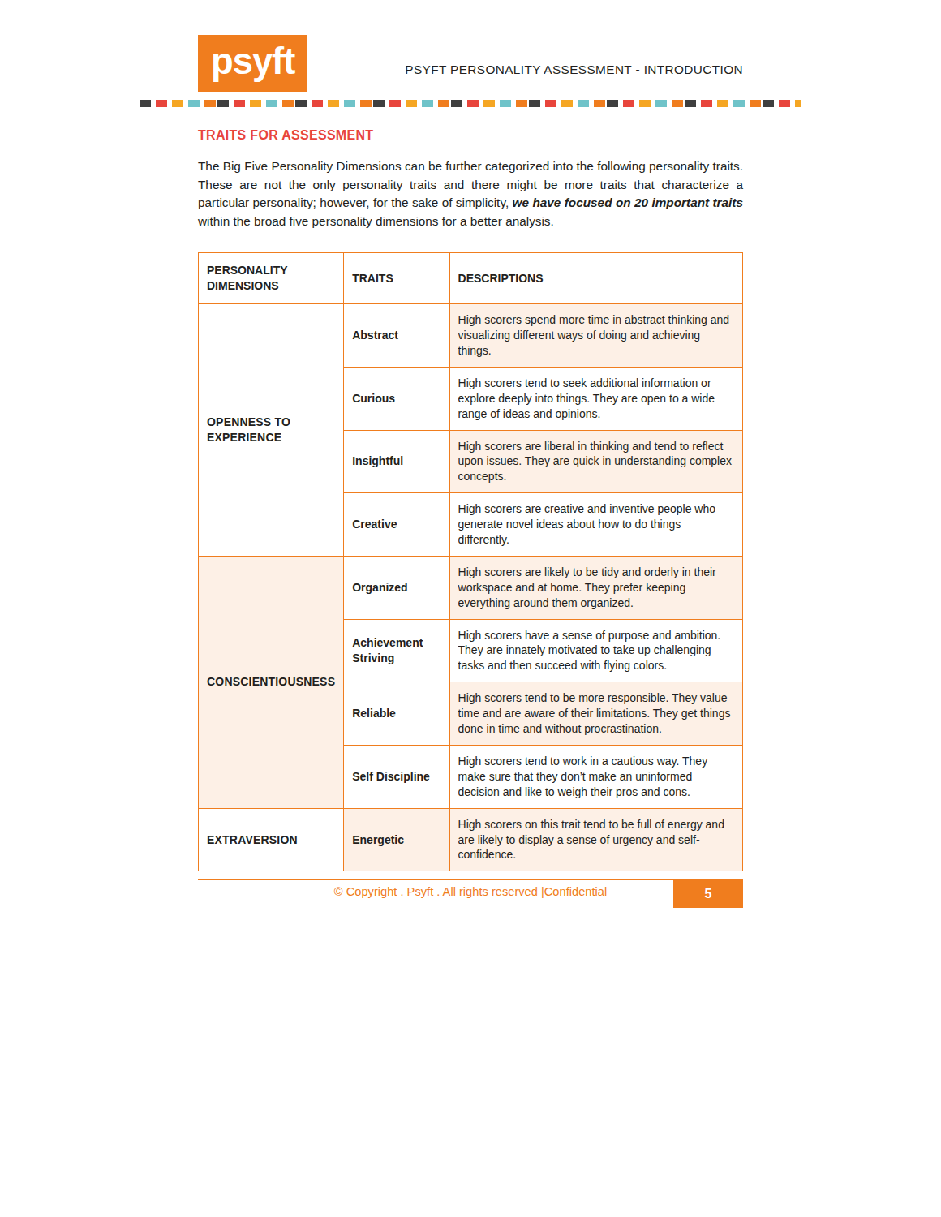psyft
PSYFT PERSONALITY ASSESSMENT - INTRODUCTION
TRAITS FOR ASSESSMENT
The Big Five Personality Dimensions can be further categorized into the following personality traits. These are not the only personality traits and there might be more traits that characterize a particular personality; however, for the sake of simplicity, we have focused on 20 important traits within the broad five personality dimensions for a better analysis.
| PERSONALITY DIMENSIONS | TRAITS | DESCRIPTIONS |
| --- | --- | --- |
| OPENNESS TO EXPERIENCE | Abstract | High scorers spend more time in abstract thinking and visualizing different ways of doing and achieving things. |
| Curious | High scorers tend to seek additional information or explore deeply into things. They are open to a wide range of ideas and opinions. |
| Insightful | High scorers are liberal in thinking and tend to reflect upon issues. They are quick in understanding complex concepts. |
| Creative | High scorers are creative and inventive people who generate novel ideas about how to do things differently. |
| CONSCIENTIOUSNESS | Organized | High scorers are likely to be tidy and orderly in their workspace and at home. They prefer keeping everything around them organized. |
| Achievement Striving | High scorers have a sense of purpose and ambition. They are innately motivated to take up challenging tasks and then succeed with flying colors. |
| Reliable | High scorers tend to be more responsible. They value time and are aware of their limitations. They get things done in time and without procrastination. |
| Self Discipline | High scorers tend to work in a cautious way. They make sure that they don’t make an uninformed decision and like to weigh their pros and cons. |
| EXTRAVERSION | Energetic | High scorers on this trait tend to be full of energy and are likely to display a sense of urgency and self-confidence. |
© Copyright . Psyft . All rights reserved |Confidential
5